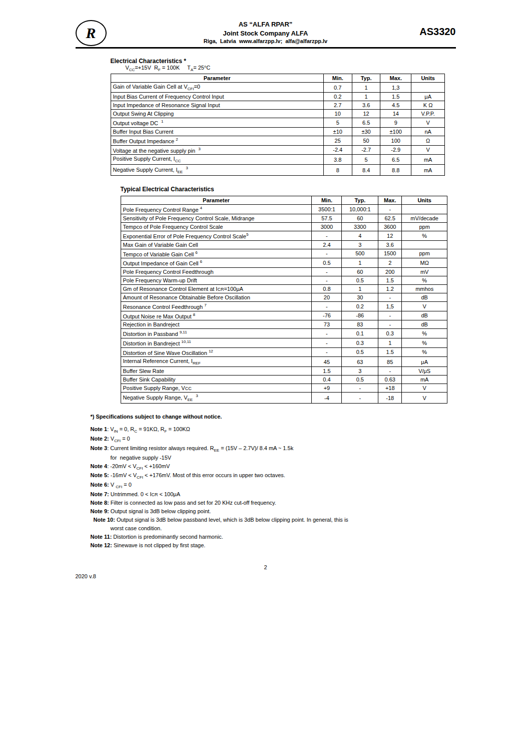R
AS “ALFA RPAR”
Joint Stock Company ALFA
Riga, Latvia www.alfarzpp.lv; alfa@alfarzpp.lv
AS3320
Electrical Characteristics *
VCC=+15V RF = 100K TA= 25°C
| Parameter | Min. | Typ. | Max. | Units |
| --- | --- | --- | --- | --- |
| Gain of Variable Gain Cell at V CFI =0 | 0.7 | 1 | 1,3 | |
| Input Bias Current of Frequency Control Input | 0.2 | 1 | 1.5 | μA |
| Input Impedance of Resonance Signal Input | 2.7 | 3.6 | 4.5 | K Ω |
| Output Swing At Clipping | 10 | 12 | 14 | V.P.P. |
| Output voltage DC 1 | 5 | 6.5 | 9 | V |
| Buffer Input Bias Current | ±10 | ±30 | ±100 | nA |
| Buffer Output Impedance 2 | 25 | 50 | 100 | Ω |
| Voltage at the negative supply pin 3 | -2.4 | -2.7 | -2.9 | V |
| Positive Supply Current, I CC | 3.8 | 5 | 6.5 | mA |
| Negative Supply Current, I EE 3 | 8 | 8.4 | 8.8 | mA |
Typical Electrical Characteristics
| Parameter | Min. | Typ. | Max. | Units |
| --- | --- | --- | --- | --- |
| Pole Frequency Control Range 4 | 3500:1 | 10,000:1 | - | |
| Sensitivity of Pole Frequency Control Scale, Midrange | 57.5 | 60 | 62.5 | mV/decade |
| Tempco of Pole Frequency Control Scale | 3000 | 3300 | 3600 | ppm |
| Exponential Error of Pole Frequency Control Scale 5 | - | 4 | 12 | % |
| Max Gain of Variable Gain Cell | 2.4 | 3 | 3.6 | |
| Tempco of Variable Gain Cell 6 | - | 500 | 1500 | ppm |
| Output Impedance of Gain Cell 6 | 0.5 | 1 | 2 | MΩ |
| Pole Frequency Control Feedthrough | - | 60 | 200 | mV |
| Pole Frequency Warm-up Drift | - | 0.5 | 1.5 | % |
| Gm of Resonance Control Element at I CR =100μA | 0.8 | 1 | 1.2 | mmhos |
| Amount of Resonance Obtainable Before Oscillation | 20 | 30 | - | dB |
| Resonance Control Feedthrough 7 | - | 0.2 | 1,5 | V |
| Output Noise re Max Output 8 | -76 | -86 | - | dB |
| Rejection in Bandreject | 73 | 83 | - | dB |
| Distortion in Passband 9,11 | - | 0.1 | 0.3 | % |
| Distortion in Bandreject 10,11 | - | 0.3 | 1 | % |
| Distortion of Sine Wave Oscillation 12 | - | 0.5 | 1.5 | % |
| Internal Reference Current, I REF | 45 | 63 | 85 | μA |
| Buffer Slew Rate | 1.5 | 3 | - | V/μS |
| Buffer Sink Capability | 0.4 | 0.5 | 0.63 | mA |
| Positive Supply Range, V CC | +9 | - | +18 | V |
| Negative Supply Range, V EE 3 | -4 | - | -18 | V |
*) Specifications subject to change without notice.
Note 1: VIN = 0, RC = 91KΩ, RF = 100KΩ
Note 2: VCFI = 0
Note 3: Current limiting resistor always required. REE = (15V – 2.7V)/ 8.4 mA ~ 1.5k
for negative supply -15V
Note 4: -20mV < VCFI < +160mV
Note 5: -16mV < VCFI < +176mV. Most of this error occurs in upper two octaves.
Note 6: V CFI = 0
Note 7: Untrimmed. 0 < ICR < 100μA
Note 8: Filter is connected as low pass and set for 20 KHz cut-off frequency.
Note 9: Output signal is 3dB below clipping point.
Note 10: Output signal is 3dB below passband level, which is 3dB below clipping point. In general, this is
worst case condition.
Note 11: Distortion is predominantly second harmonic.
Note 12: Sinewave is not clipped by first stage.
2
2020 v.8